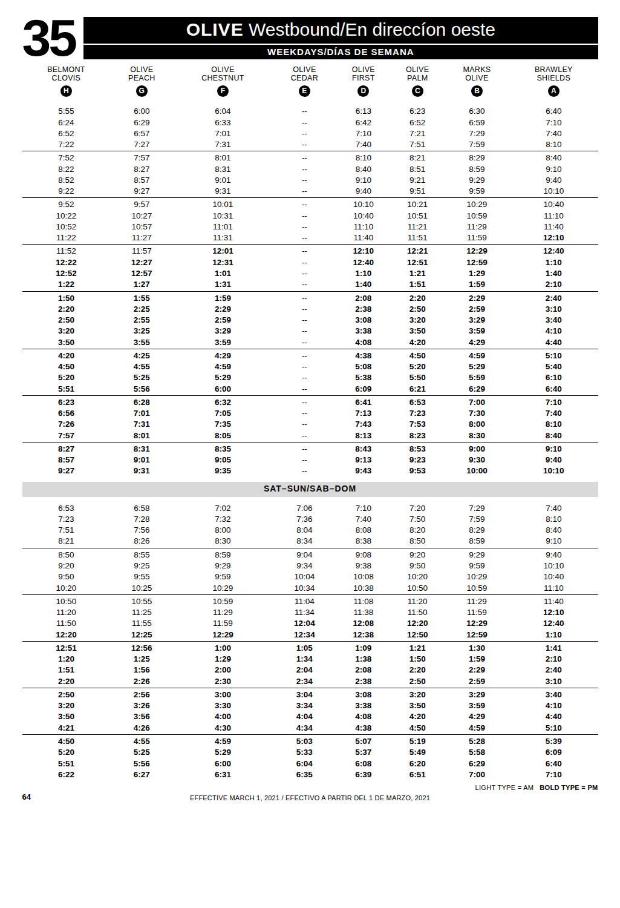35
OLIVE Westbound/En direccíon oeste
WEEKDAYS/DÍAS DE SEMANA
| BELMONT CLOVIS H | OLIVE PEACH G | OLIVE CHESTNUT F | OLIVE CEDAR E | OLIVE FIRST D | OLIVE PALM C | MARKS OLIVE B | BRAWLEY SHIELDS A |
| --- | --- | --- | --- | --- | --- | --- | --- |
| 5:55 | 6:00 | 6:04 | -- | 6:13 | 6:23 | 6:30 | 6:40 |
| 6:24 | 6:29 | 6:33 | -- | 6:42 | 6:52 | 6:59 | 7:10 |
| 6:52 | 6:57 | 7:01 | -- | 7:10 | 7:21 | 7:29 | 7:40 |
| 7:22 | 7:27 | 7:31 | -- | 7:40 | 7:51 | 7:59 | 8:10 |
| 7:52 | 7:57 | 8:01 | -- | 8:10 | 8:21 | 8:29 | 8:40 |
| 8:22 | 8:27 | 8:31 | -- | 8:40 | 8:51 | 8:59 | 9:10 |
| 8:52 | 8:57 | 9:01 | -- | 9:10 | 9:21 | 9:29 | 9:40 |
| 9:22 | 9:27 | 9:31 | -- | 9:40 | 9:51 | 9:59 | 10:10 |
| 9:52 | 9:57 | 10:01 | -- | 10:10 | 10:21 | 10:29 | 10:40 |
| 10:22 | 10:27 | 10:31 | -- | 10:40 | 10:51 | 10:59 | 11:10 |
| 10:52 | 10:57 | 11:01 | -- | 11:10 | 11:21 | 11:29 | 11:40 |
| 11:22 | 11:27 | 11:31 | -- | 11:40 | 11:51 | 11:59 | 12:10 |
| 11:52 | 11:57 | 12:01 | -- | 12:10 | 12:21 | 12:29 | 12:40 |
| 12:22 | 12:27 | 12:31 | -- | 12:40 | 12:51 | 12:59 | 1:10 |
| 12:52 | 12:57 | 1:01 | -- | 1:10 | 1:21 | 1:29 | 1:40 |
| 1:22 | 1:27 | 1:31 | -- | 1:40 | 1:51 | 1:59 | 2:10 |
| 1:50 | 1:55 | 1:59 | -- | 2:08 | 2:20 | 2:29 | 2:40 |
| 2:20 | 2:25 | 2:29 | -- | 2:38 | 2:50 | 2:59 | 3:10 |
| 2:50 | 2:55 | 2:59 | -- | 3:08 | 3:20 | 3:29 | 3:40 |
| 3:20 | 3:25 | 3:29 | -- | 3:38 | 3:50 | 3:59 | 4:10 |
| 3:50 | 3:55 | 3:59 | -- | 4:08 | 4:20 | 4:29 | 4:40 |
| 4:20 | 4:25 | 4:29 | -- | 4:38 | 4:50 | 4:59 | 5:10 |
| 4:50 | 4:55 | 4:59 | -- | 5:08 | 5:20 | 5:29 | 5:40 |
| 5:20 | 5:25 | 5:29 | -- | 5:38 | 5:50 | 5:59 | 6:10 |
| 5:51 | 5:56 | 6:00 | -- | 6:09 | 6:21 | 6:29 | 6:40 |
| 6:23 | 6:28 | 6:32 | -- | 6:41 | 6:53 | 7:00 | 7:10 |
| 6:56 | 7:01 | 7:05 | -- | 7:13 | 7:23 | 7:30 | 7:40 |
| 7:26 | 7:31 | 7:35 | -- | 7:43 | 7:53 | 8:00 | 8:10 |
| 7:57 | 8:01 | 8:05 | -- | 8:13 | 8:23 | 8:30 | 8:40 |
| 8:27 | 8:31 | 8:35 | -- | 8:43 | 8:53 | 9:00 | 9:10 |
| 8:57 | 9:01 | 9:05 | -- | 9:13 | 9:23 | 9:30 | 9:40 |
| 9:27 | 9:31 | 9:35 | -- | 9:43 | 9:53 | 10:00 | 10:10 |
| SAT–SUN/SAB–DOM |
| 6:53 | 6:58 | 7:02 | 7:06 | 7:10 | 7:20 | 7:29 | 7:40 |
| 7:23 | 7:28 | 7:32 | 7:36 | 7:40 | 7:50 | 7:59 | 8:10 |
| 7:51 | 7:56 | 8:00 | 8:04 | 8:08 | 8:20 | 8:29 | 8:40 |
| 8:21 | 8:26 | 8:30 | 8:34 | 8:38 | 8:50 | 8:59 | 9:10 |
| 8:50 | 8:55 | 8:59 | 9:04 | 9:08 | 9:20 | 9:29 | 9:40 |
| 9:20 | 9:25 | 9:29 | 9:34 | 9:38 | 9:50 | 9:59 | 10:10 |
| 9:50 | 9:55 | 9:59 | 10:04 | 10:08 | 10:20 | 10:29 | 10:40 |
| 10:20 | 10:25 | 10:29 | 10:34 | 10:38 | 10:50 | 10:59 | 11:10 |
| 10:50 | 10:55 | 10:59 | 11:04 | 11:08 | 11:20 | 11:29 | 11:40 |
| 11:20 | 11:25 | 11:29 | 11:34 | 11:38 | 11:50 | 11:59 | 12:10 |
| 11:50 | 11:55 | 11:59 | 12:04 | 12:08 | 12:20 | 12:29 | 12:40 |
| 12:20 | 12:25 | 12:29 | 12:34 | 12:38 | 12:50 | 12:59 | 1:10 |
| 12:51 | 12:56 | 1:00 | 1:05 | 1:09 | 1:21 | 1:30 | 1:41 |
| 1:20 | 1:25 | 1:29 | 1:34 | 1:38 | 1:50 | 1:59 | 2:10 |
| 1:51 | 1:56 | 2:00 | 2:04 | 2:08 | 2:20 | 2:29 | 2:40 |
| 2:20 | 2:26 | 2:30 | 2:34 | 2:38 | 2:50 | 2:59 | 3:10 |
| 2:50 | 2:56 | 3:00 | 3:04 | 3:08 | 3:20 | 3:29 | 3:40 |
| 3:20 | 3:26 | 3:30 | 3:34 | 3:38 | 3:50 | 3:59 | 4:10 |
| 3:50 | 3:56 | 4:00 | 4:04 | 4:08 | 4:20 | 4:29 | 4:40 |
| 4:21 | 4:26 | 4:30 | 4:34 | 4:38 | 4:50 | 4:59 | 5:10 |
| 4:50 | 4:55 | 4:59 | 5:03 | 5:07 | 5:19 | 5:28 | 5:39 |
| 5:20 | 5:25 | 5:29 | 5:33 | 5:37 | 5:49 | 5:58 | 6:09 |
| 5:51 | 5:56 | 6:00 | 6:04 | 6:08 | 6:20 | 6:29 | 6:40 |
| 6:22 | 6:27 | 6:31 | 6:35 | 6:39 | 6:51 | 7:00 | 7:10 |
LIGHT TYPE = AM BOLD TYPE = PM
64
EFFECTIVE MARCH 1, 2021 / EFECTIVO A PARTIR DEL 1 DE MARZO, 2021